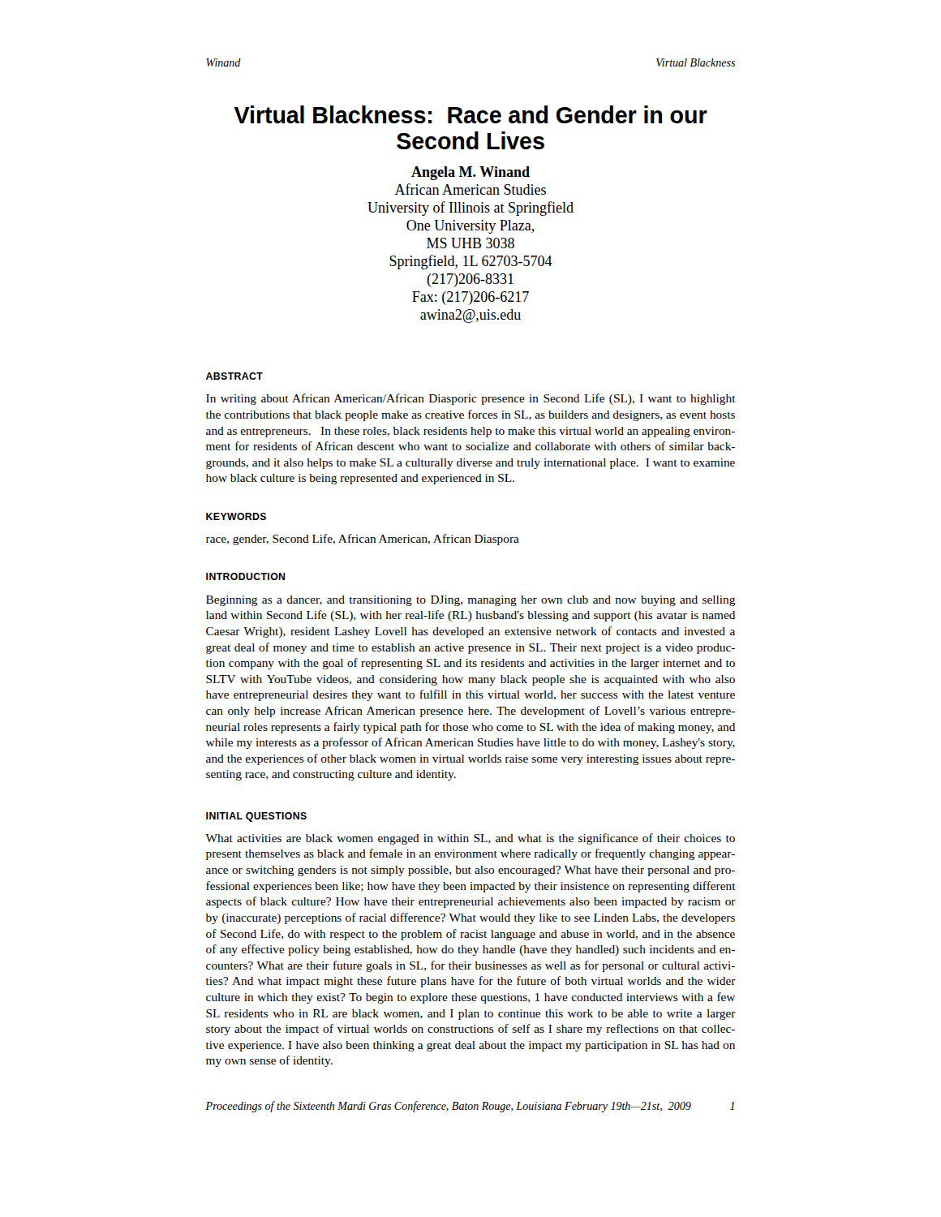Winand Virtual Blackness
Virtual Blackness: Race and Gender in our Second Lives
Angela M. Winand
African American Studies
University of Illinois at Springfield
One University Plaza,
MS UHB 3038
Springfield, 1L 62703-5704
(217)206-8331
Fax: (217)206-6217
awina2@,uis.edu
ABSTRACT
In writing about African American/African Diasporic presence in Second Life (SL), I want to highlight the contributions that black people make as creative forces in SL, as builders and designers, as event hosts and as entrepreneurs. In these roles, black residents help to make this virtual world an appealing environment for residents of African descent who want to socialize and collaborate with others of similar backgrounds, and it also helps to make SL a culturally diverse and truly international place. I want to examine how black culture is being represented and experienced in SL.
KEYWORDS
race, gender, Second Life, African American, African Diaspora
INTRODUCTION
Beginning as a dancer, and transitioning to DJing, managing her own club and now buying and selling land within Second Life (SL), with her real-life (RL) husband's blessing and support (his avatar is named Caesar Wright), resident Lashey Lovell has developed an extensive network of contacts and invested a great deal of money and time to establish an active presence in SL. Their next project is a video production company with the goal of representing SL and its residents and activities in the larger internet and to SLTV with YouTube videos, and considering how many black people she is acquainted with who also have entrepreneurial desires they want to fulfill in this virtual world, her success with the latest venture can only help increase African American presence here. The development of Lovell’s various entrepreneurial roles represents a fairly typical path for those who come to SL with the idea of making money, and while my interests as a professor of African American Studies have little to do with money, Lashey's story, and the experiences of other black women in virtual worlds raise some very interesting issues about representing race, and constructing culture and identity.
INITIAL QUESTIONS
What activities are black women engaged in within SL, and what is the significance of their choices to present themselves as black and female in an environment where radically or frequently changing appearance or switching genders is not simply possible, but also encouraged? What have their personal and professional experiences been like; how have they been impacted by their insistence on representing different aspects of black culture? How have their entrepreneurial achievements also been impacted by racism or by (inaccurate) perceptions of racial difference? What would they like to see Linden Labs, the developers of Second Life, do with respect to the problem of racist language and abuse in world, and in the absence of any effective policy being established, how do they handle (have they handled) such incidents and encounters? What are their future goals in SL, for their businesses as well as for personal or cultural activities? And what impact might these future plans have for the future of both virtual worlds and the wider culture in which they exist? To begin to explore these questions, 1 have conducted interviews with a few SL residents who in RL are black women, and I plan to continue this work to be able to write a larger story about the impact of virtual worlds on constructions of self as I share my reflections on that collective experience. I have also been thinking a great deal about the impact my participation in SL has had on my own sense of identity.
Proceedings of the Sixteenth Mardi Gras Conference, Baton Rouge, Louisiana February 19th—21st, 2009 1